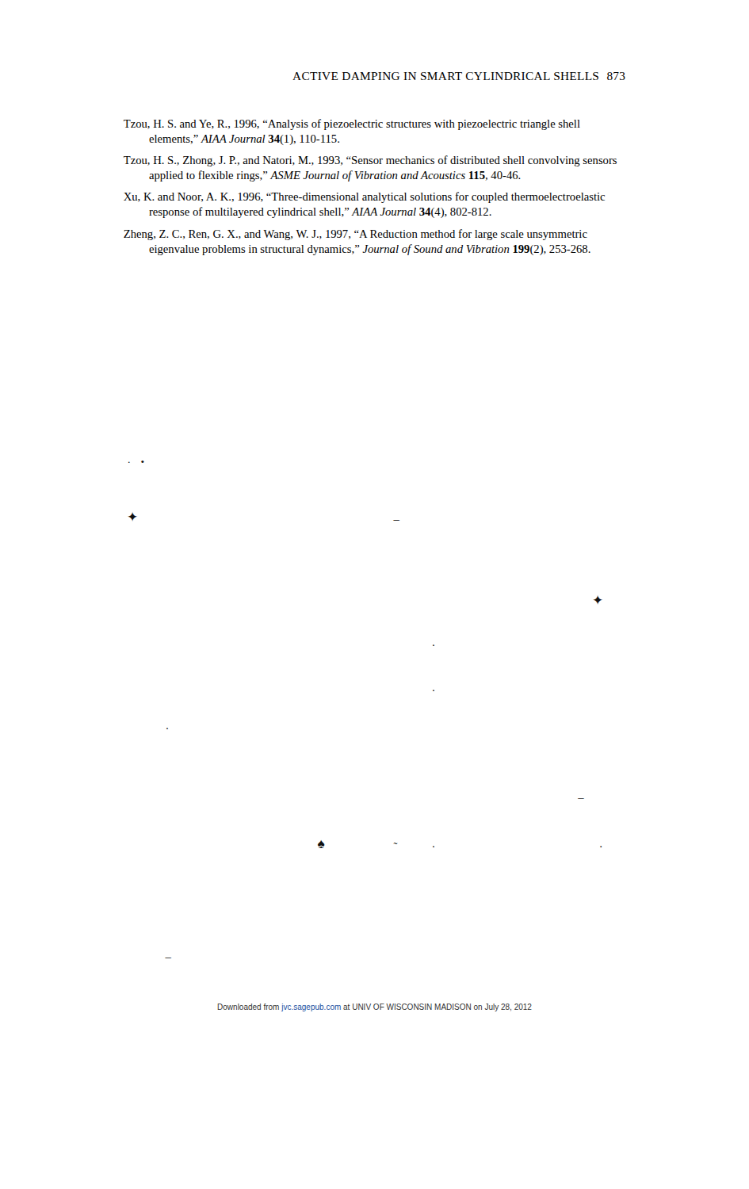Active Damping in Smart Cylindrical Shells 873
Tzou, H. S. and Ye, R., 1996, “Analysis of piezoelectric structures with piezoelectric triangle shell elements,” AIAA Journal 34(1), 110-115.
Tzou, H. S., Zhong, J. P., and Natori, M., 1993, “Sensor mechanics of distributed shell convolving sensors applied to flexible rings,” ASME Journal of Vibration and Acoustics 115, 40-46.
Xu, K. and Noor, A. K., 1996, “Three-dimensional analytical solutions for coupled thermoelectroelastic response of multilayered cylindrical shell,” AIAA Journal 34(4), 802-812.
Zheng, Z. C., Ren, G. X., and Wang, W. J., 1997, “A Reduction method for large scale unsymmetric eigenvalue problems in structural dynamics,” Journal of Sound and Vibration 199(2), 253-268.
· • ✦ – ✦ · · · – ♠ ˜ · · –
Downloaded from jvc.sagepub.com at UNIV OF WISCONSIN MADISON on July 28, 2012